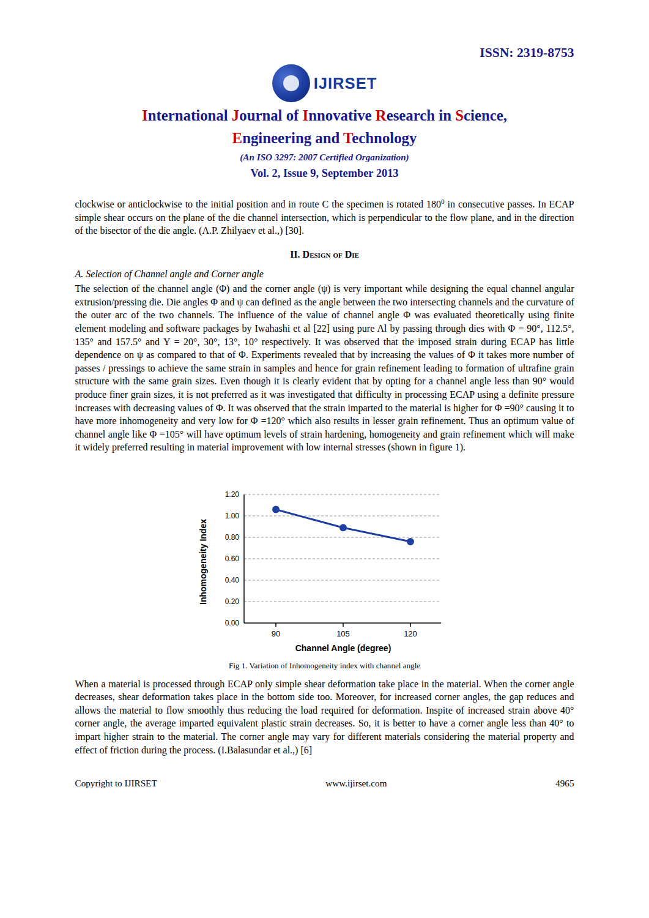ISSN: 2319-8753
IJIRSET
International Journal of Innovative Research in Science,
Engineering and Technology
(An ISO 3297: 2007 Certified Organization)
Vol. 2, Issue 9, September 2013
clockwise or anticlockwise to the initial position and in route C the specimen is rotated 1800 in consecutive passes. In ECAP simple shear occurs on the plane of the die channel intersection, which is perpendicular to the flow plane, and in the direction of the bisector of the die angle. (A.P. Zhilyaev et al.,) [30].
II. Design of Die
A. Selection of Channel angle and Corner angle
The selection of the channel angle (Φ) and the corner angle (ψ) is very important while designing the equal channel angular extrusion/pressing die. Die angles Φ and ψ can defined as the angle between the two intersecting channels and the curvature of the outer arc of the two channels. The influence of the value of channel angle Φ was evaluated theoretically using finite element modeling and software packages by Iwahashi et al [22] using pure Al by passing through dies with Φ = 90°, 112.5°, 135° and 157.5° and Y = 20°, 30°, 13°, 10° respectively. It was observed that the imposed strain during ECAP has little dependence on ψ as compared to that of Φ. Experiments revealed that by increasing the values of Φ it takes more number of passes / pressings to achieve the same strain in samples and hence for grain refinement leading to formation of ultrafine grain structure with the same grain sizes. Even though it is clearly evident that by opting for a channel angle less than 90° would produce finer grain sizes, it is not preferred as it was investigated that difficulty in processing ECAP using a definite pressure increases with decreasing values of Φ. It was observed that the strain imparted to the material is higher for Φ =90° causing it to have more inhomogeneity and very low for Φ =120° which also results in lesser grain refinement. Thus an optimum value of channel angle like Φ =105° will have optimum levels of strain hardening, homogeneity and grain refinement which will make it widely preferred resulting in material improvement with low internal stresses (shown in figure 1).
Inhomogeneity Index 1.20 1.00 0.80 0.60 0.40 0.20 0.00 90 105 120 Data: 1.06 -> y = 250 - (1.06/1.20)*210 = 250 - 185.5 = 64.5 0.89 -> y = 250 - (0.89/1.20)*210 = 250 - 155.75 = 94.25 0.76 -> y = 250 - (0.76/1.20)*210 = 250 - 133 = 117 Channel Angle (degree)
Fig 1. Variation of Inhomogeneity index with channel angle
When a material is processed through ECAP only simple shear deformation take place in the material. When the corner angle decreases, shear deformation takes place in the bottom side too. Moreover, for increased corner angles, the gap reduces and allows the material to flow smoothly thus reducing the load required for deformation. Inspite of increased strain above 40° corner angle, the average imparted equivalent plastic strain decreases. So, it is better to have a corner angle less than 40° to impart higher strain to the material. The corner angle may vary for different materials considering the material property and effect of friction during the process. (I.Balasundar et al.,) [6]
Copyright to IJIRSET www.ijirset.com 4965